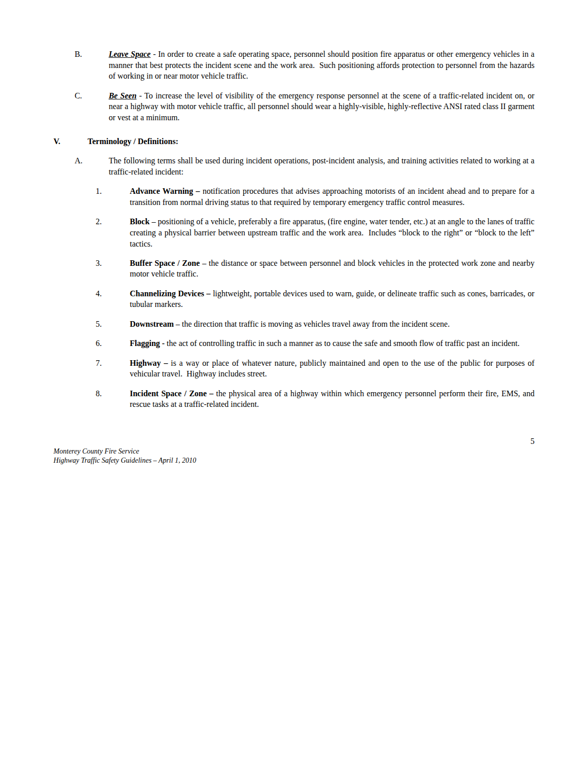B.
Leave Space - In order to create a safe operating space, personnel should position fire apparatus or other emergency vehicles in a manner that best protects the incident scene and the work area. Such positioning affords protection to personnel from the hazards of working in or near motor vehicle traffic.
C.
Be Seen - To increase the level of visibility of the emergency response personnel at the scene of a traffic-related incident on, or near a highway with motor vehicle traffic, all personnel should wear a highly-visible, highly-reflective ANSI rated class II garment or vest at a minimum.
V.
Terminology / Definitions:
A.
The following terms shall be used during incident operations, post-incident analysis, and training activities related to working at a traffic-related incident:
1.
Advance Warning – notification procedures that advises approaching motorists of an incident ahead and to prepare for a transition from normal driving status to that required by temporary emergency traffic control measures.
2.
Block – positioning of a vehicle, preferably a fire apparatus, (fire engine, water tender, etc.) at an angle to the lanes of traffic creating a physical barrier between upstream traffic and the work area. Includes “block to the right” or “block to the left” tactics.
3.
Buffer Space / Zone – the distance or space between personnel and block vehicles in the protected work zone and nearby motor vehicle traffic.
4.
Channelizing Devices – lightweight, portable devices used to warn, guide, or delineate traffic such as cones, barricades, or tubular markers.
5.
Downstream – the direction that traffic is moving as vehicles travel away from the incident scene.
6.
Flagging - the act of controlling traffic in such a manner as to cause the safe and smooth flow of traffic past an incident.
7.
Highway – is a way or place of whatever nature, publicly maintained and open to the use of the public for purposes of vehicular travel. Highway includes street.
8.
Incident Space / Zone – the physical area of a highway within which emergency personnel perform their fire, EMS, and rescue tasks at a traffic-related incident.
5
Monterey County Fire Service
Highway Traffic Safety Guidelines – April 1, 2010